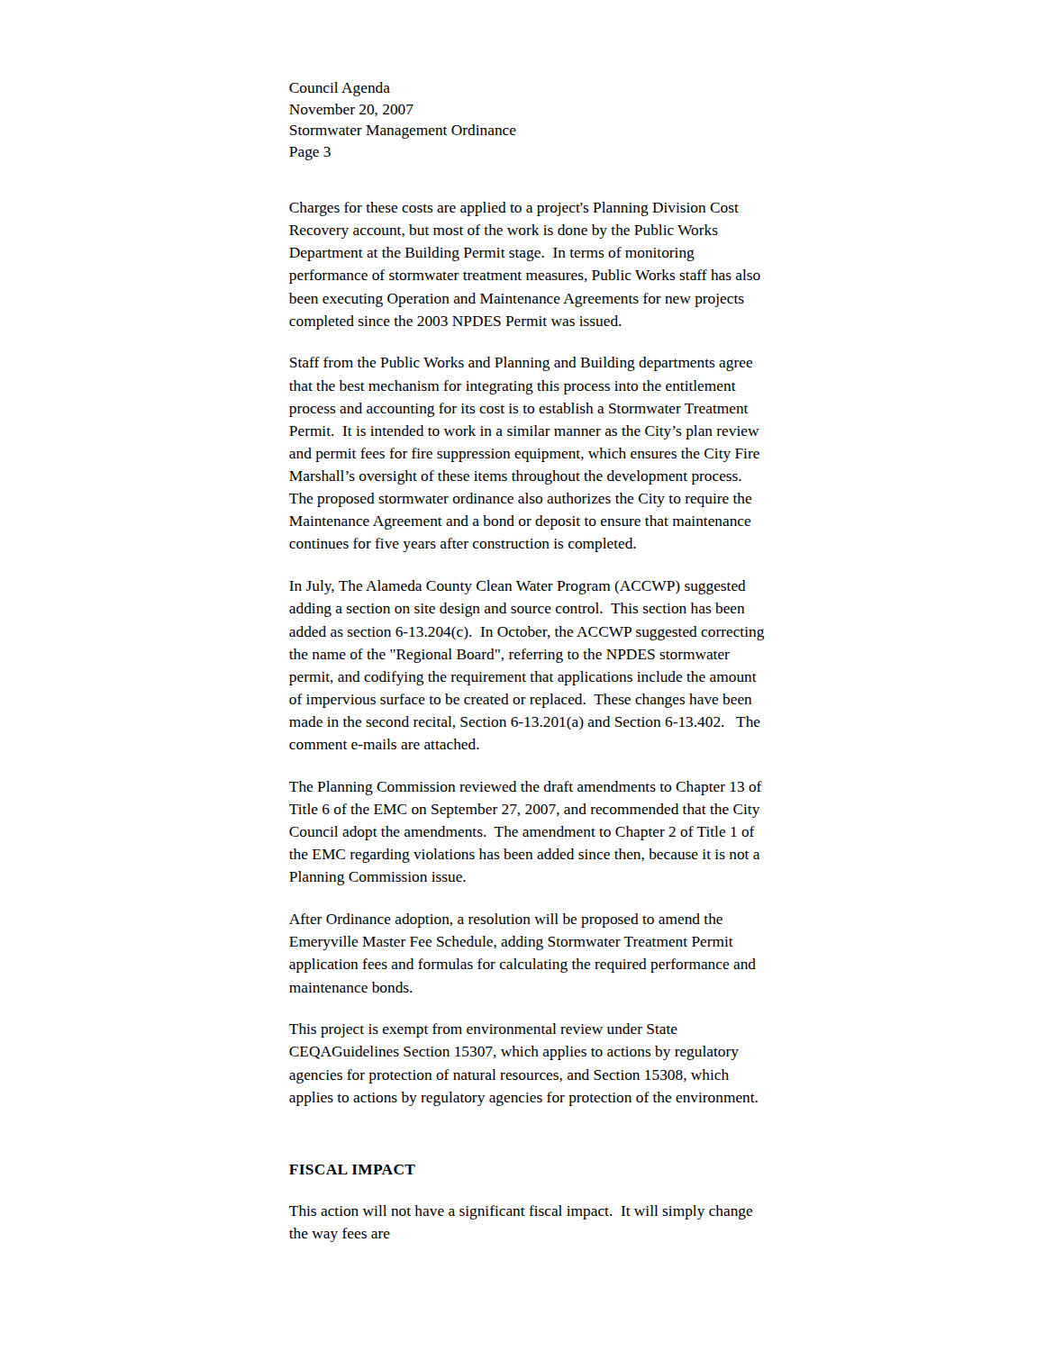Council Agenda
November 20, 2007
Stormwater Management Ordinance
Page 3
Charges for these costs are applied to a project's Planning Division Cost Recovery account, but most of the work is done by the Public Works Department at the Building Permit stage. In terms of monitoring performance of stormwater treatment measures, Public Works staff has also been executing Operation and Maintenance Agreements for new projects completed since the 2003 NPDES Permit was issued.
Staff from the Public Works and Planning and Building departments agree that the best mechanism for integrating this process into the entitlement process and accounting for its cost is to establish a Stormwater Treatment Permit. It is intended to work in a similar manner as the City’s plan review and permit fees for fire suppression equipment, which ensures the City Fire Marshall’s oversight of these items throughout the development process. The proposed stormwater ordinance also authorizes the City to require the Maintenance Agreement and a bond or deposit to ensure that maintenance continues for five years after construction is completed.
In July, The Alameda County Clean Water Program (ACCWP) suggested adding a section on site design and source control. This section has been added as section 6-13.204(c). In October, the ACCWP suggested correcting the name of the "Regional Board", referring to the NPDES stormwater permit, and codifying the requirement that applications include the amount of impervious surface to be created or replaced. These changes have been made in the second recital, Section 6-13.201(a) and Section 6-13.402. The comment e-mails are attached.
The Planning Commission reviewed the draft amendments to Chapter 13 of Title 6 of the EMC on September 27, 2007, and recommended that the City Council adopt the amendments. The amendment to Chapter 2 of Title 1 of the EMC regarding violations has been added since then, because it is not a Planning Commission issue.
After Ordinance adoption, a resolution will be proposed to amend the Emeryville Master Fee Schedule, adding Stormwater Treatment Permit application fees and formulas for calculating the required performance and maintenance bonds.
This project is exempt from environmental review under State CEQAGuidelines Section 15307, which applies to actions by regulatory agencies for protection of natural resources, and Section 15308, which applies to actions by regulatory agencies for protection of the environment.
FISCAL IMPACT
This action will not have a significant fiscal impact. It will simply change the way fees are